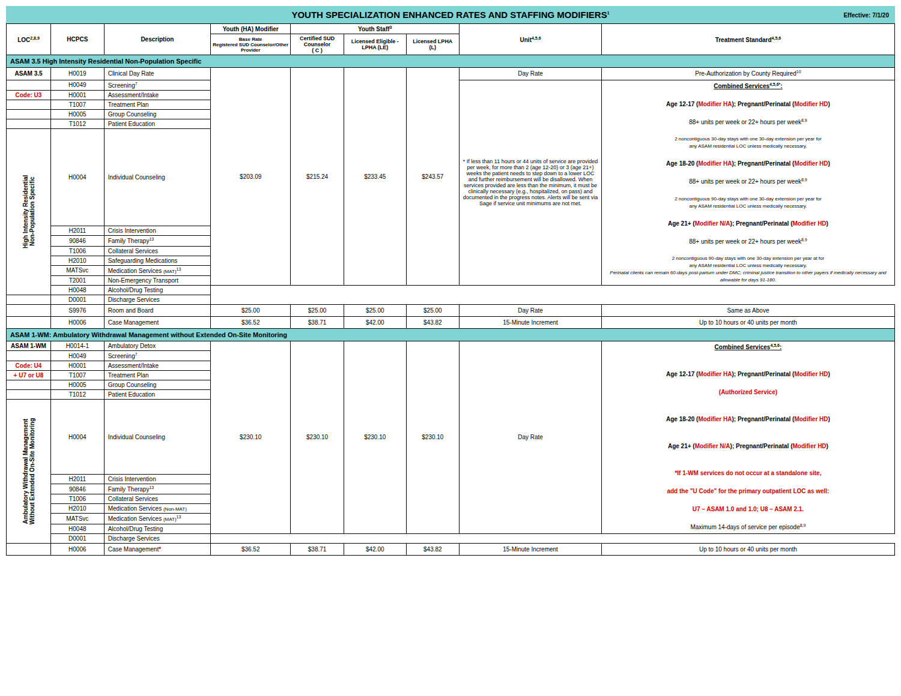YOUTH SPECIALIZATION ENHANCED RATES AND STAFFING MODIFIERS1 Effective: 7/1/20
| LOC 2,8,9 | HCPCS | Description | Youth (HA) Modifier | Youth Staff 3 | Unit 4,5,6 | Treatment Standard 4,5,6 |
| --- | --- | --- | --- | --- | --- | --- |
| Base Rate Registered SUD Counselor/Other Provider | Certified SUD Counselor ( C ) | Licensed Eligible - LPHA (LE) | Licensed LPHA (L) |
| ASAM 3.5 High Intensity Residential Non-Population Specific |
| ASAM 3.5 | H0019 | Clinical Day Rate | $203.09 | $215.24 | $233.45 | $243.57 | Day Rate | Pre-Authorization by County Required 10 |
| | H0049 | Screening 7 | * If less than 11 hours or 44 units of service are provided per week, for more than 2 (age 12-20) or 3 (age 21+) weeks the patient needs to step down to a lower LOC and further reimbursement will be disallowed. When services provided are less than the minimum, it must be clinically necessary (e.g., hospitalized, on pass) and documented in the progress notes. Alerts will be sent via Sage if service unit minimums are not met. | Combined Services 4,5,6* : Age 12-17 ( Modifier HA ); Pregnant/Perinatal ( Modifier HD ) 88+ units per week or 22+ hours per week 8,9 2 noncontiguous 30-day stays with one 30-day extension per year for any ASAM residential LOC unless medically necessary. Age 18-20 ( Modifier HA ); Pregnant/Perinatal ( Modifier HD ) 88+ units per week or 22+ hours per week 8,9 2 noncontiguous 90-day stays with one 30-day extension per year for any ASAM residential LOC unless medically necessary. Age 21+ ( Modifier N/A ); Pregnant/Perinatal ( Modifier HD ) 88+ units per week or 22+ hours per week 8,9 2 noncontiguous 90-day stays with one 30-day extension per year at for any ASAM residential LOC unless medically necessary. Perinatal clients can remain 60-days post-partum under DMC; criminal justice transition to other payers if medically necessary and allowable for days 91-180. |
| Code: U3 | H0001 | Assessment/Intake |
| | T1007 | Treatment Plan |
| | H0005 | Group Counseling |
| | T1012 | Patient Education |
| High Intensity Residential Non-Population Specific | H0004 | Individual Counseling |
| H2011 | Crisis Intervention |
| 90846 | Family Therapy 13 |
| T1006 | Collateral Services |
| H2010 | Safeguarding Medications |
| MATSvc | Medication Services (MAT) 13 |
| T2001 | Non-Emergency Transport |
| H0048 | Alcohol/Drug Testing |
| | D0001 | Discharge Services | | | |
| | S9976 | Room and Board | $25.00 | $25.00 | $25.00 | $25.00 | Day Rate | Same as Above |
| | H0006 | Case Management | $36.52 | $38.71 | $42.00 | $43.82 | 15-Minute Increment | Up to 10 hours or 40 units per month |
| ASAM 1-WM: Ambulatory Withdrawal Management without Extended On-Site Monitoring |
| ASAM 1-WM | H0014-1 | Ambulatory Detox | $230.10 | $230.10 | $230.10 | $230.10 | Day Rate | Combined Services 4,5,6 : Age 12-17 ( Modifier HA ); Pregnant/Perinatal ( Modifier HD ) (Authorized Service) Age 18-20 ( Modifier HA ); Pregnant/Perinatal ( Modifier HD ) Age 21+ ( Modifier N/A ); Pregnant/Perinatal ( Modifier HD ) *If 1-WM services do not occur at a standalone site, add the "U Code" for the primary outpatient LOC as well: U7 – ASAM 1.0 and 1.0; U8 – ASAM 2.1. Maximum 14-days of service per episode 8,9 |
| | H0049 | Screening 7 |
| Code: U4 | H0001 | Assessment/Intake |
| + U7 or U8 | T1007 | Treatment Plan |
| | H0005 | Group Counseling |
| | T1012 | Patient Education |
| Ambulatory Withdrawal Management Without Extended On-Site Monitoring | H0004 | Individual Counseling |
| H2011 | Crisis Intervention |
| 90846 | Family Therapy 13 |
| T1006 | Collateral Services |
| H2010 | Medication Services (Non-MAT) |
| MATSvc | Medication Services (MAT) 13 |
| H0048 | Alcohol/Drug Testing |
| D0001 | Discharge Services | | | |
| | H0006 | Case Management * | $36.52 | $38.71 | $42.00 | $43.82 | 15-Minute Increment | Up to 10 hours or 40 units per month |